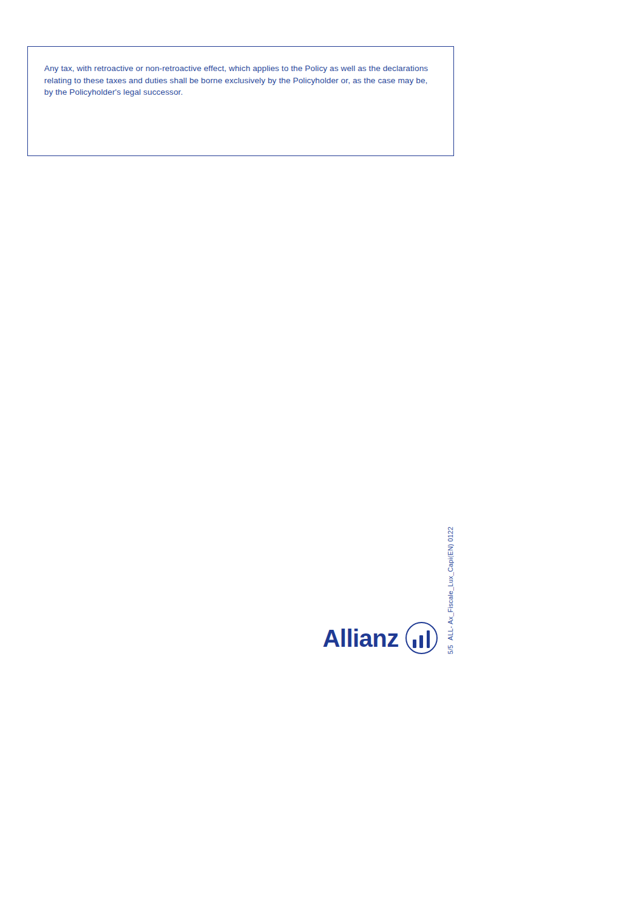Any tax, with retroactive or non-retroactive effect, which applies to the Policy as well as the declarations relating to these taxes and duties shall be borne exclusively by the Policyholder or, as the case may be, by the Policyholder's legal successor.
Allianz
ALL- Ax_Fiscale_Lux_Capi(EN) 0122
5/5